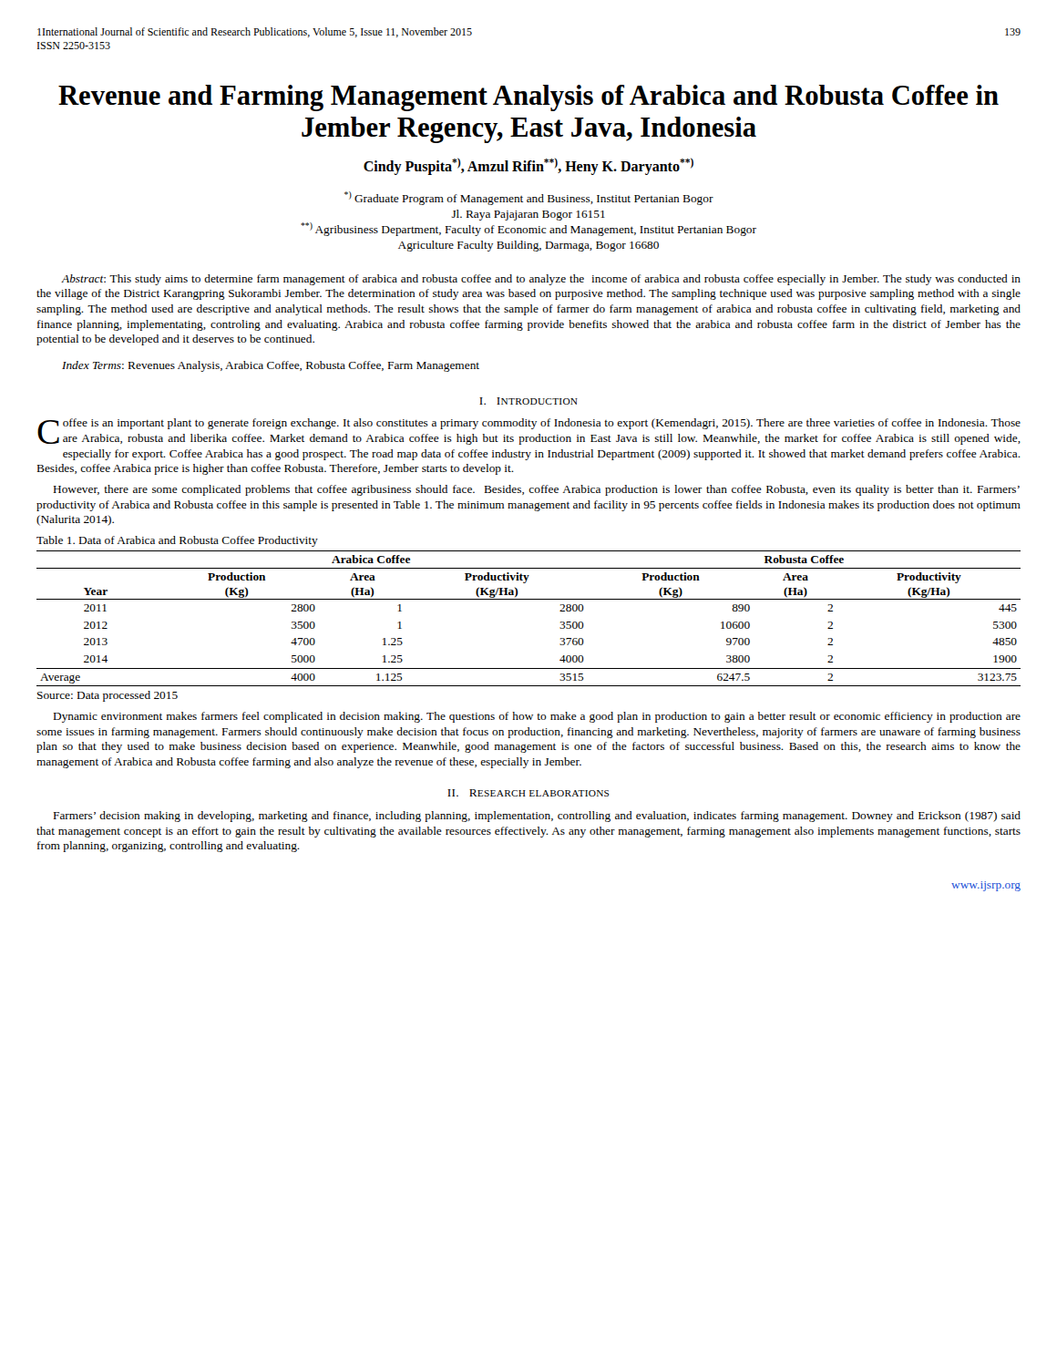1International Journal of Scientific and Research Publications, Volume 5, Issue 11, November 2015
ISSN 2250-3153 139
Revenue and Farming Management Analysis of Arabica and Robusta Coffee in Jember Regency, East Java, Indonesia
Cindy Puspita*), Amzul Rifin**), Heny K. Daryanto**)
*) Graduate Program of Management and Business, Institut Pertanian Bogor
Jl. Raya Pajajaran Bogor 16151
**) Agribusiness Department, Faculty of Economic and Management, Institut Pertanian Bogor
Agriculture Faculty Building, Darmaga, Bogor 16680
Abstract: This study aims to determine farm management of arabica and robusta coffee and to analyze the income of arabica and robusta coffee especially in Jember. The study was conducted in the village of the District Karangpring Sukorambi Jember. The determination of study area was based on purposive method. The sampling technique used was purposive sampling method with a single sampling. The method used are descriptive and analytical methods. The result shows that the sample of farmer do farm management of arabica and robusta coffee in cultivating field, marketing and finance planning, implementating, controling and evaluating. Arabica and robusta coffee farming provide benefits showed that the arabica and robusta coffee farm in the district of Jember has the potential to be developed and it deserves to be continued.
Index Terms: Revenues Analysis, Arabica Coffee, Robusta Coffee, Farm Management
I. INTRODUCTION
Coffee is an important plant to generate foreign exchange. It also constitutes a primary commodity of Indonesia to export (Kemendagri, 2015). There are three varieties of coffee in Indonesia. Those are Arabica, robusta and liberika coffee. Market demand to Arabica coffee is high but its production in East Java is still low. Meanwhile, the market for coffee Arabica is still opened wide, especially for export. Coffee Arabica has a good prospect. The road map data of coffee industry in Industrial Department (2009) supported it. It showed that market demand prefers coffee Arabica. Besides, coffee Arabica price is higher than coffee Robusta. Therefore, Jember starts to develop it.
However, there are some complicated problems that coffee agribusiness should face. Besides, coffee Arabica production is lower than coffee Robusta, even its quality is better than it. Farmers’ productivity of Arabica and Robusta coffee in this sample is presented in Table 1. The minimum management and facility in 95 percents coffee fields in Indonesia makes its production does not optimum (Nalurita 2014).
Table 1. Data of Arabica and Robusta Coffee Productivity
| | Arabica Coffee | Robusta Coffee |
| --- | --- | --- |
| Year | Production (Kg) | Area (Ha) | Productivity (Kg/Ha) | Production (Kg) | Area (Ha) | Productivity (Kg/Ha) |
| 2011 | 2800 | 1 | 2800 | 890 | 2 | 445 |
| 2012 | 3500 | 1 | 3500 | 10600 | 2 | 5300 |
| 2013 | 4700 | 1.25 | 3760 | 9700 | 2 | 4850 |
| 2014 | 5000 | 1.25 | 4000 | 3800 | 2 | 1900 |
| Average | 4000 | 1.125 | 3515 | 6247.5 | 2 | 3123.75 |
Source: Data processed 2015
Dynamic environment makes farmers feel complicated in decision making. The questions of how to make a good plan in production to gain a better result or economic efficiency in production are some issues in farming management. Farmers should continuously make decision that focus on production, financing and marketing. Nevertheless, majority of farmers are unaware of farming business plan so that they used to make business decision based on experience. Meanwhile, good management is one of the factors of successful business. Based on this, the research aims to know the management of Arabica and Robusta coffee farming and also analyze the revenue of these, especially in Jember.
II. RESEARCH ELABORATIONS
Farmers’ decision making in developing, marketing and finance, including planning, implementation, controlling and evaluation, indicates farming management. Downey and Erickson (1987) said that management concept is an effort to gain the result by cultivating the available resources effectively. As any other management, farming management also implements management functions, starts from planning, organizing, controlling and evaluating.
www.ijsrp.org